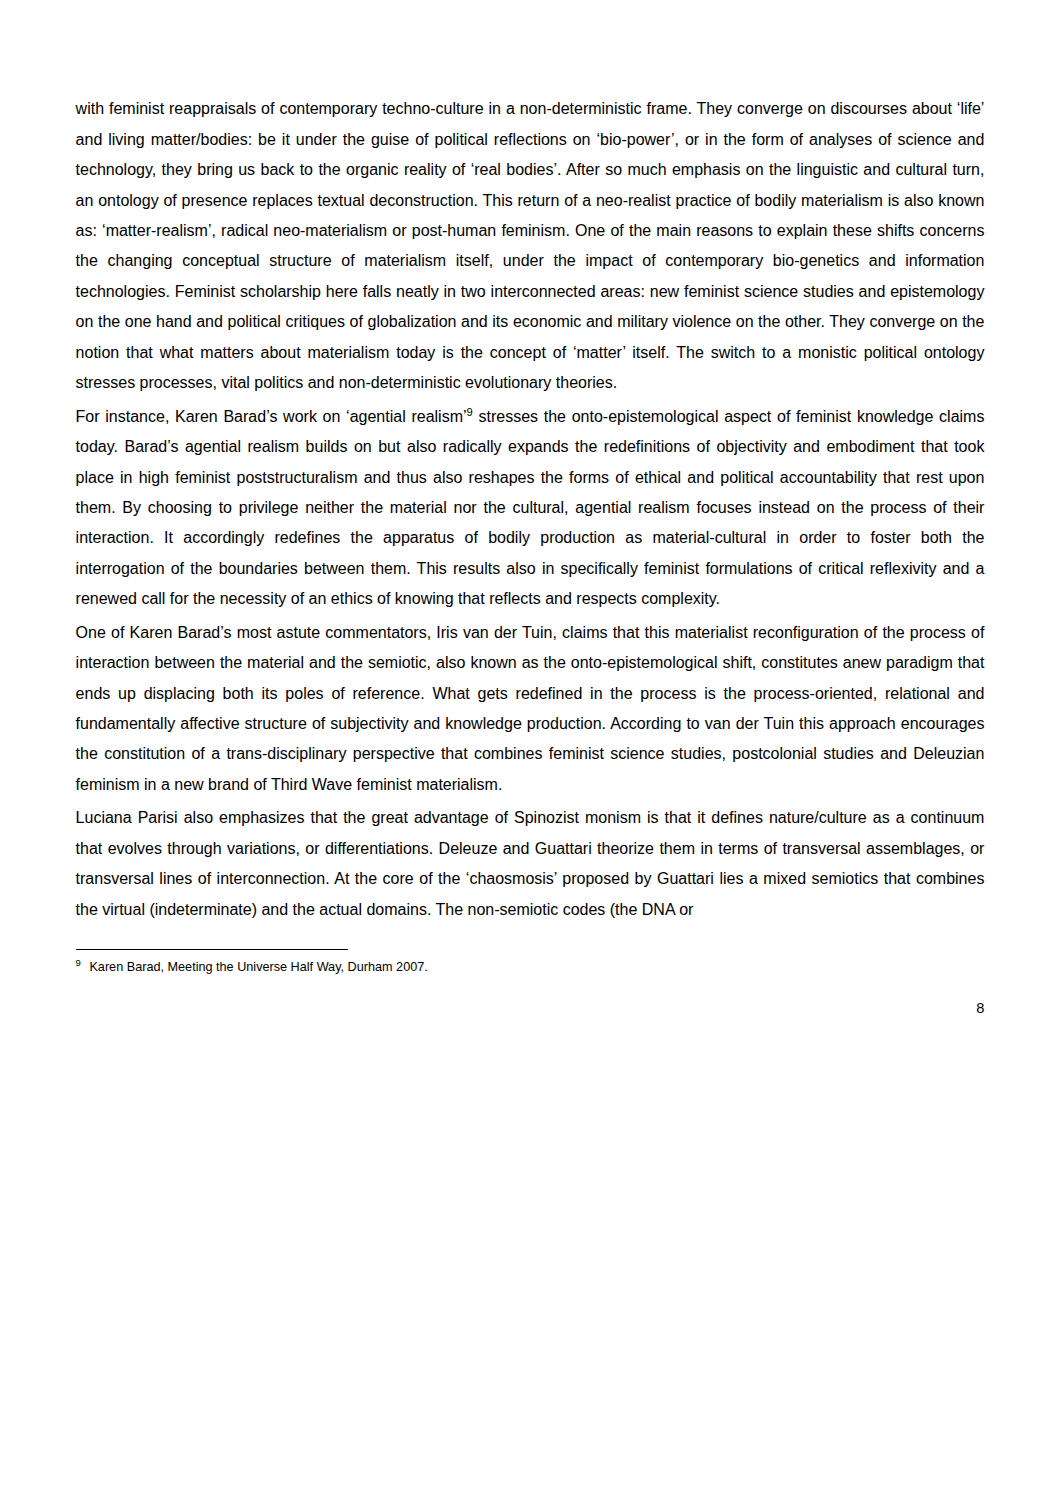with feminist reappraisals of contemporary techno-culture in a non-deterministic frame. They converge on discourses about ‘life’ and living matter/bodies: be it under the guise of political reflections on ‘bio-power’, or in the form of analyses of science and technology, they bring us back to the organic reality of ‘real bodies’. After so much emphasis on the linguistic and cultural turn, an ontology of presence replaces textual deconstruction. This return of a neo-realist practice of bodily materialism is also known as: ‘matter-realism’, radical neo-materialism or post-human feminism. One of the main reasons to explain these shifts concerns the changing conceptual structure of materialism itself, under the impact of contemporary bio-genetics and information technologies. Feminist scholarship here falls neatly in two interconnected areas: new feminist science studies and epistemology on the one hand and political critiques of globalization and its economic and military violence on the other. They converge on the notion that what matters about materialism today is the concept of ‘matter’ itself. The switch to a monistic political ontology stresses processes, vital politics and non-deterministic evolutionary theories.
For instance, Karen Barad’s work on ‘agential realism’9 stresses the onto-epistemological aspect of feminist knowledge claims today. Barad’s agential realism builds on but also radically expands the redefinitions of objectivity and embodiment that took place in high feminist poststructuralism and thus also reshapes the forms of ethical and political accountability that rest upon them. By choosing to privilege neither the material nor the cultural, agential realism focuses instead on the process of their interaction. It accordingly redefines the apparatus of bodily production as material-cultural in order to foster both the interrogation of the boundaries between them. This results also in specifically feminist formulations of critical reflexivity and a renewed call for the necessity of an ethics of knowing that reflects and respects complexity.
One of Karen Barad’s most astute commentators, Iris van der Tuin, claims that this materialist reconfiguration of the process of interaction between the material and the semiotic, also known as the onto-epistemological shift, constitutes anew paradigm that ends up displacing both its poles of reference. What gets redefined in the process is the process-oriented, relational and fundamentally affective structure of subjectivity and knowledge production. According to van der Tuin this approach encourages the constitution of a trans-disciplinary perspective that combines feminist science studies, postcolonial studies and Deleuzian feminism in a new brand of Third Wave feminist materialism.
Luciana Parisi also emphasizes that the great advantage of Spinozist monism is that it defines nature/culture as a continuum that evolves through variations, or differentiations. Deleuze and Guattari theorize them in terms of transversal assemblages, or transversal lines of interconnection. At the core of the ‘chaosmosis’ proposed by Guattari lies a mixed semiotics that combines the virtual (indeterminate) and the actual domains. The non-semiotic codes (the DNA or
9 Karen Barad, Meeting the Universe Half Way, Durham 2007.
8